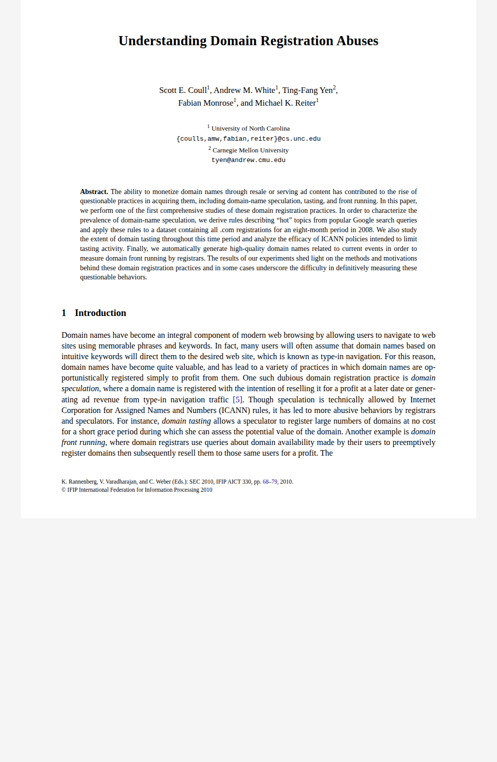Understanding Domain Registration Abuses
Scott E. Coull1, Andrew M. White1, Ting-Fang Yen2,
Fabian Monrose1, and Michael K. Reiter1
1 University of North Carolina
{coulls,amw,fabian,reiter}@cs.unc.edu
2 Carnegie Mellon University
tyen@andrew.cmu.edu
Abstract. The ability to monetize domain names through resale or serving ad content has contributed to the rise of questionable practices in acquiring them, including domain-name speculation, tasting, and front running. In this paper, we perform one of the first comprehensive studies of these domain registration practices. In order to characterize the prevalence of domain-name speculation, we derive rules describing “hot” topics from popular Google search queries and apply these rules to a dataset containing all .com registrations for an eight-month period in 2008. We also study the extent of domain tasting throughout this time period and analyze the efficacy of ICANN policies intended to limit tasting activity. Finally, we automatically generate high-quality domain names related to current events in order to measure domain front running by registrars. The results of our experiments shed light on the methods and motivations behind these domain registration practices and in some cases underscore the difficulty in definitively measuring these questionable behaviors.
1 Introduction
Domain names have become an integral component of modern web browsing by allowing users to navigate to web sites using memorable phrases and keywords. In fact, many users will often assume that domain names based on intuitive keywords will direct them to the desired web site, which is known as type-in navigation. For this reason, domain names have become quite valuable, and has lead to a variety of practices in which domain names are opportunistically registered simply to profit from them. One such dubious domain registration practice is domain speculation, where a domain name is registered with the intention of reselling it for a profit at a later date or generating ad revenue from type-in navigation traffic [5]. Though speculation is technically allowed by Internet Corporation for Assigned Names and Numbers (ICANN) rules, it has led to more abusive behaviors by registrars and speculators. For instance, domain tasting allows a speculator to register large numbers of domains at no cost for a short grace period during which she can assess the potential value of the domain. Another example is domain front running, where domain registrars use queries about domain availability made by their users to preemptively register domains then subsequently resell them to those same users for a profit. The
K. Rannenberg, V. Varadharajan, and C. Weber (Eds.): SEC 2010, IFIP AICT 330, pp. 68–79, 2010.
© IFIP International Federation for Information Processing 2010